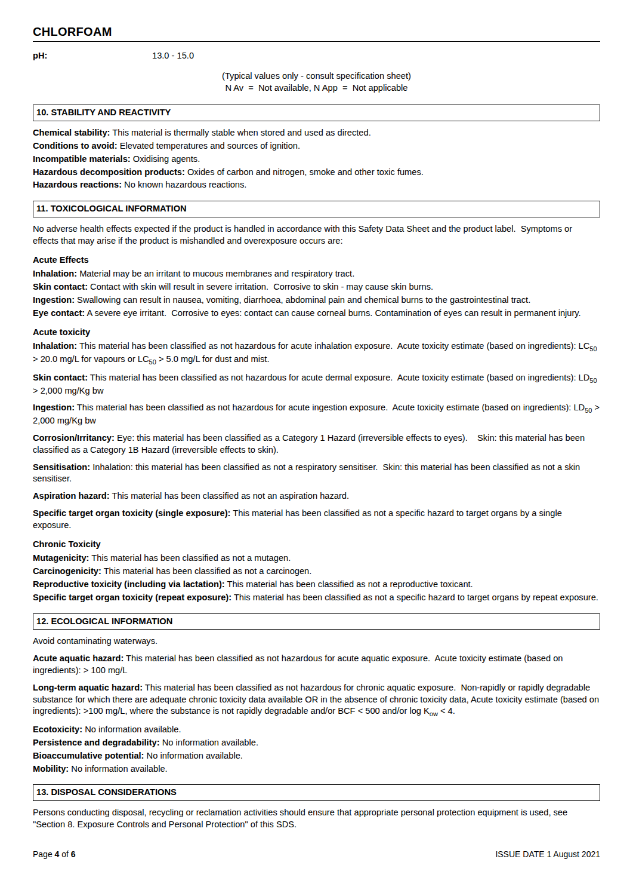CHLORFOAM
pH:
13.0 - 15.0
(Typical values only - consult specification sheet)
N Av = Not available, N App = Not applicable
10. STABILITY AND REACTIVITY
Chemical stability: This material is thermally stable when stored and used as directed.
Conditions to avoid: Elevated temperatures and sources of ignition.
Incompatible materials: Oxidising agents.
Hazardous decomposition products: Oxides of carbon and nitrogen, smoke and other toxic fumes.
Hazardous reactions: No known hazardous reactions.
11. TOXICOLOGICAL INFORMATION
No adverse health effects expected if the product is handled in accordance with this Safety Data Sheet and the product label. Symptoms or effects that may arise if the product is mishandled and overexposure occurs are:
Acute Effects
Inhalation: Material may be an irritant to mucous membranes and respiratory tract.
Skin contact: Contact with skin will result in severe irritation. Corrosive to skin - may cause skin burns.
Ingestion: Swallowing can result in nausea, vomiting, diarrhoea, abdominal pain and chemical burns to the gastrointestinal tract.
Eye contact: A severe eye irritant. Corrosive to eyes: contact can cause corneal burns. Contamination of eyes can result in permanent injury.
Acute toxicity
Inhalation: This material has been classified as not hazardous for acute inhalation exposure. Acute toxicity estimate (based on ingredients): LC50 > 20.0 mg/L for vapours or LC50 > 5.0 mg/L for dust and mist.
Skin contact: This material has been classified as not hazardous for acute dermal exposure. Acute toxicity estimate (based on ingredients): LD50 > 2,000 mg/Kg bw
Ingestion: This material has been classified as not hazardous for acute ingestion exposure. Acute toxicity estimate (based on ingredients): LD50 > 2,000 mg/Kg bw
Corrosion/Irritancy: Eye: this material has been classified as a Category 1 Hazard (irreversible effects to eyes). Skin: this material has been classified as a Category 1B Hazard (irreversible effects to skin).
Sensitisation: Inhalation: this material has been classified as not a respiratory sensitiser. Skin: this material has been classified as not a skin sensitiser.
Aspiration hazard: This material has been classified as not an aspiration hazard.
Specific target organ toxicity (single exposure): This material has been classified as not a specific hazard to target organs by a single exposure.
Chronic Toxicity
Mutagenicity: This material has been classified as not a mutagen.
Carcinogenicity: This material has been classified as not a carcinogen.
Reproductive toxicity (including via lactation): This material has been classified as not a reproductive toxicant.
Specific target organ toxicity (repeat exposure): This material has been classified as not a specific hazard to target organs by repeat exposure.
12. ECOLOGICAL INFORMATION
Avoid contaminating waterways.
Acute aquatic hazard: This material has been classified as not hazardous for acute aquatic exposure. Acute toxicity estimate (based on ingredients): > 100 mg/L
Long-term aquatic hazard: This material has been classified as not hazardous for chronic aquatic exposure. Non-rapidly or rapidly degradable substance for which there are adequate chronic toxicity data available OR in the absence of chronic toxicity data, Acute toxicity estimate (based on ingredients): >100 mg/L, where the substance is not rapidly degradable and/or BCF < 500 and/or log Kow < 4.
Ecotoxicity: No information available.
Persistence and degradability: No information available.
Bioaccumulative potential: No information available.
Mobility: No information available.
13. DISPOSAL CONSIDERATIONS
Persons conducting disposal, recycling or reclamation activities should ensure that appropriate personal protection equipment is used, see "Section 8. Exposure Controls and Personal Protection" of this SDS.
Page 4 of 6
ISSUE DATE 1 August 2021